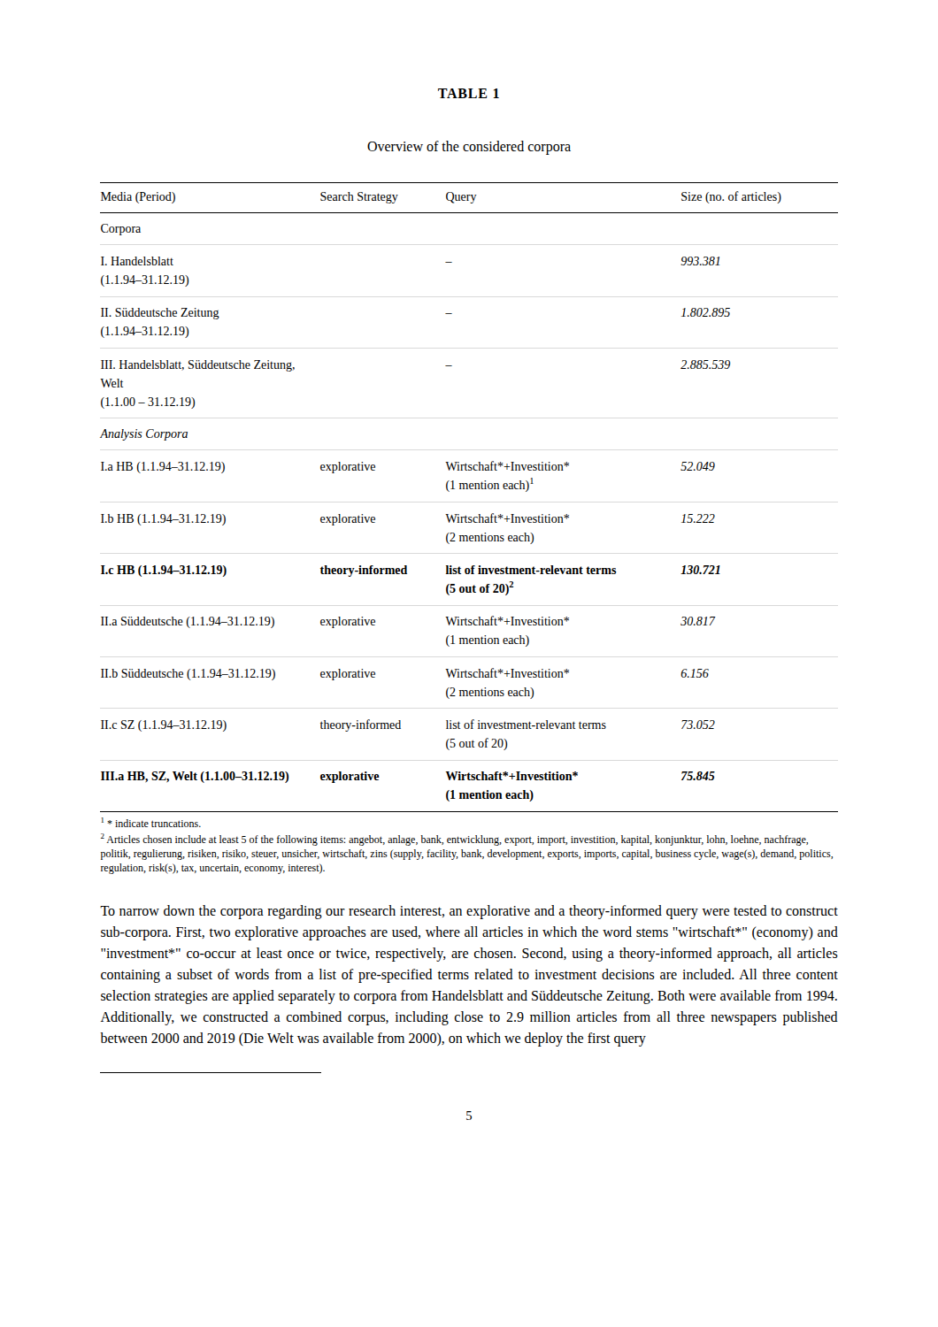TABLE 1
Overview of the considered corpora
| Media (Period) | Search Strategy | Query | Size (no. of articles) |
| --- | --- | --- | --- |
| Corpora |
| I. Handelsblatt (1.1.94–31.12.19) | | – | 993.381 |
| II. Süddeutsche Zeitung (1.1.94–31.12.19) | | – | 1.802.895 |
| III. Handelsblatt, Süddeutsche Zeitung, Welt (1.1.00 – 31.12.19) | | – | 2.885.539 |
| Analysis Corpora |
| I.a HB (1.1.94–31.12.19) | explorative | Wirtschaft*+Investition* (1 mention each) 1 | 52.049 |
| I.b HB (1.1.94–31.12.19) | explorative | Wirtschaft*+Investition* (2 mentions each) | 15.222 |
| I.c HB (1.1.94–31.12.19) | theory-informed | list of investment-relevant terms (5 out of 20) 2 | 130.721 |
| II.a Süddeutsche (1.1.94–31.12.19) | explorative | Wirtschaft*+Investition* (1 mention each) | 30.817 |
| II.b Süddeutsche (1.1.94–31.12.19) | explorative | Wirtschaft*+Investition* (2 mentions each) | 6.156 |
| II.c SZ (1.1.94–31.12.19) | theory-informed | list of investment-relevant terms (5 out of 20) | 73.052 |
| III.a HB, SZ, Welt (1.1.00–31.12.19) | explorative | Wirtschaft*+Investition* (1 mention each) | 75.845 |
1 * indicate truncations.
2 Articles chosen include at least 5 of the following items: angebot, anlage, bank, entwicklung, export, import, investition, kapital, konjunktur, lohn, loehne, nachfrage, politik, regulierung, risiken, risiko, steuer, unsicher, wirtschaft, zins (supply, facility, bank, development, exports, imports, capital, business cycle, wage(s), demand, politics, regulation, risk(s), tax, uncertain, economy, interest).
To narrow down the corpora regarding our research interest, an explorative and a theory-informed query were tested to construct sub-corpora. First, two explorative approaches are used, where all articles in which the word stems "wirtschaft*" (economy) and "investment*" co-occur at least once or twice, respectively, are chosen. Second, using a theory-informed approach, all articles containing a subset of words from a list of pre-specified terms related to investment decisions are included. All three content selection strategies are applied separately to corpora from Handelsblatt and Süddeutsche Zeitung. Both were available from 1994. Additionally, we constructed a combined corpus, including close to 2.9 million articles from all three newspapers published between 2000 and 2019 (Die Welt was available from 2000), on which we deploy the first query
5